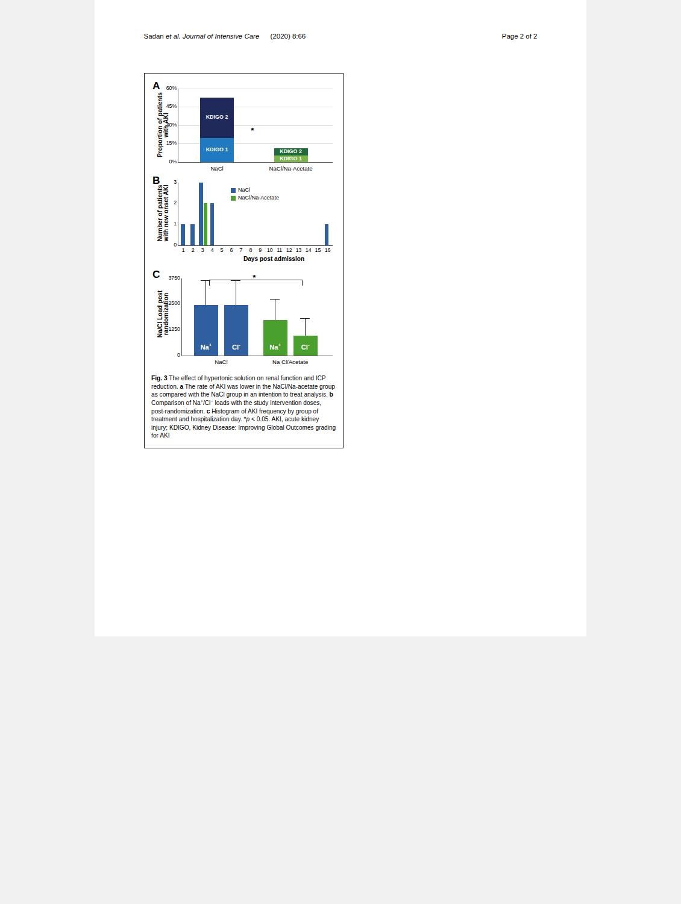Sadan et al. Journal of Intensive Care(2020) 8:66
Page 2 of 2
A
Proportion of patients with AKI
60%
45%
30%
15%
0%
KDIGO 2
KDIGO 1
KDIGO 2
KDIGO 1
*
NaCl
NaCl/Na-Acetate
B
Number of patients with new onset AKI
3
2
1
0
NaCl
NaCl/Na-Acetate
1
2
3
4
5
6
7
8
9
10
11
12
13
14
15
16
Days post admission
C
Na/Cl Load post randomization
3750
2500
1250
0
*
Na+
Cl-
Na+
Cl-
NaCl
Na Cl/Acetate
Fig. 3 The effect of hypertonic solution on renal function and ICP reduction. a The rate of AKI was lower in the NaCl/Na-acetate group as compared with the NaCl group in an intention to treat analysis. b Comparison of Na+/Cl− loads with the study intervention doses, post-randomization. c Histogram of AKI frequency by group of treatment and hospitalization day. *p < 0.05. AKI, acute kidney injury; KDIGO, Kidney Disease: Improving Global Outcomes grading for AKI